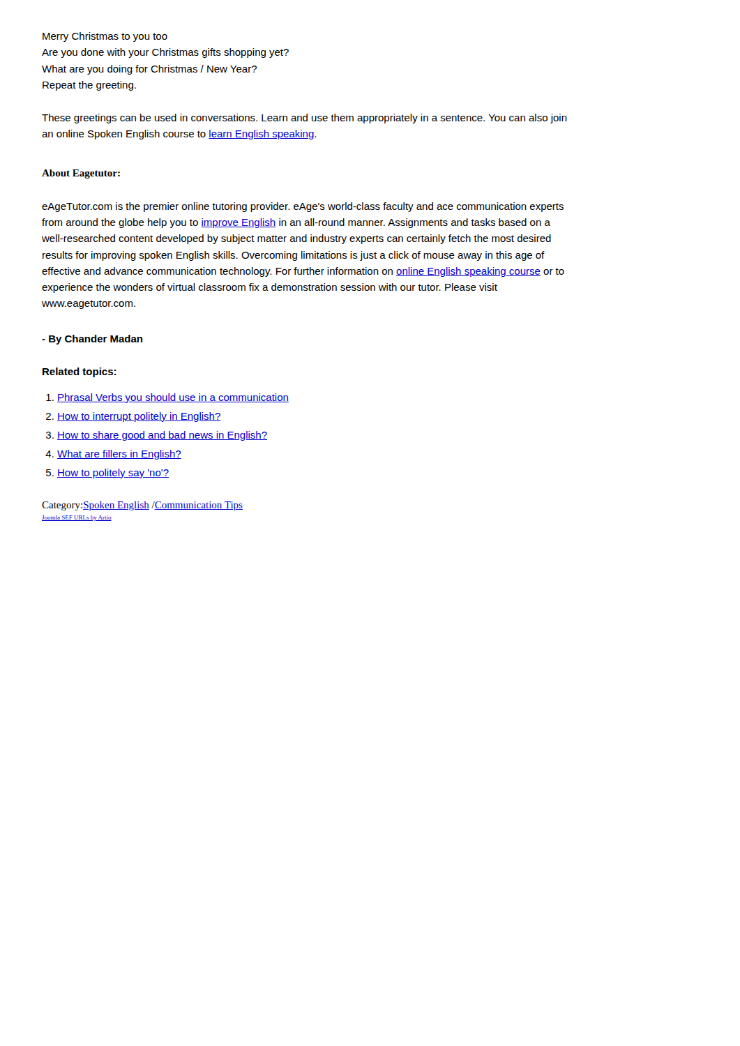Merry Christmas to you too
Are you done with your Christmas gifts shopping yet?
What are you doing for Christmas / New Year?
Repeat the greeting.
These greetings can be used in conversations. Learn and use them appropriately in a sentence. You can also join an online Spoken English course to learn English speaking.
About Eagetutor:
eAgeTutor.com is the premier online tutoring provider. eAge's world-class faculty and ace communication experts from around the globe help you to improve English in an all-round manner. Assignments and tasks based on a well-researched content developed by subject matter and industry experts can certainly fetch the most desired results for improving spoken English skills. Overcoming limitations is just a click of mouse away in this age of effective and advance communication technology. For further information on online English speaking course or to experience the wonders of virtual classroom fix a demonstration session with our tutor. Please visit www.eagetutor.com.
- By Chander Madan
Related topics:
Phrasal Verbs you should use in a communication
How to interrupt politely in English?
How to share good and bad news in English?
What are fillers in English?
How to politely say 'no'?
Category:Spoken English /Communication Tips
Joomla SEF URLs by Artio